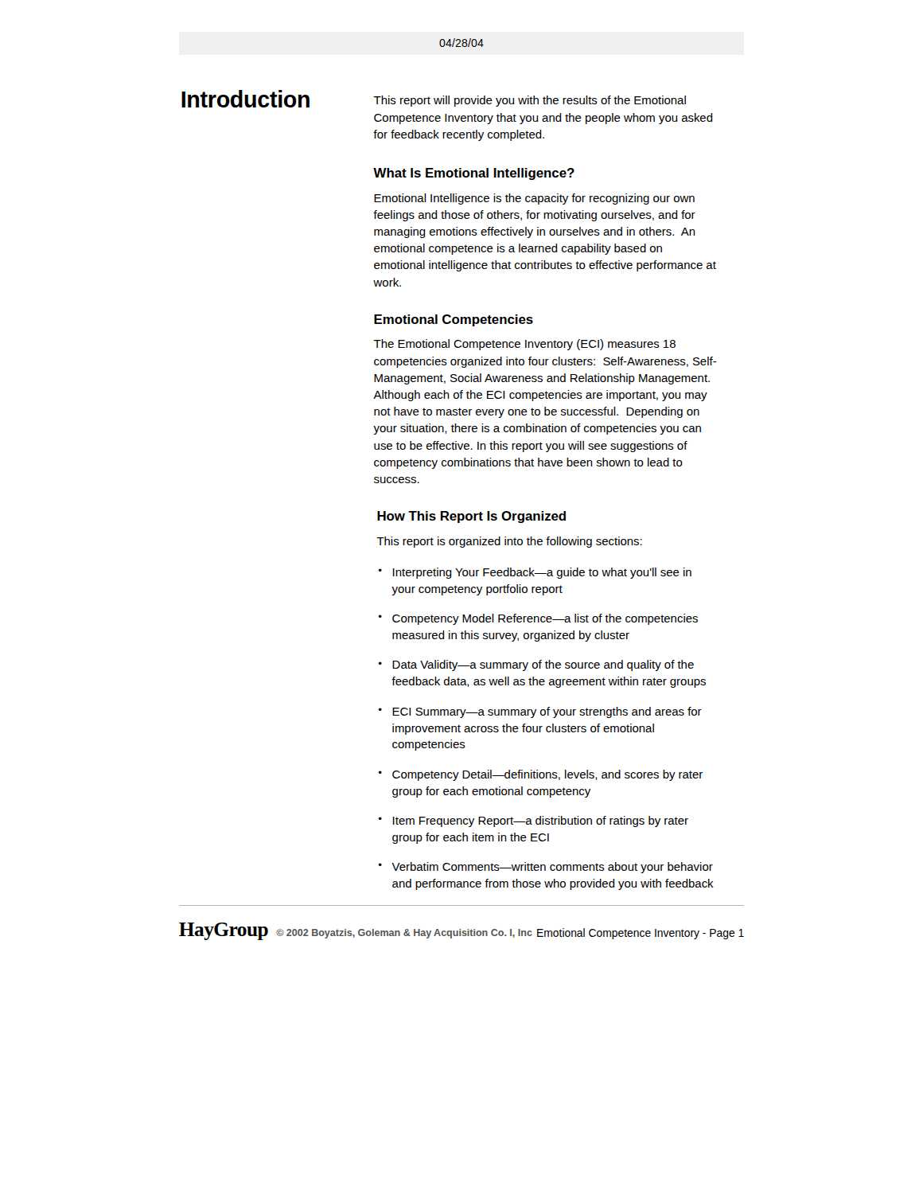04/28/04
Introduction
This report will provide you with the results of the Emotional Competence Inventory that you and the people whom you asked for feedback recently completed.
What Is Emotional Intelligence?
Emotional Intelligence is the capacity for recognizing our own feelings and those of others, for motivating ourselves, and for managing emotions effectively in ourselves and in others. An emotional competence is a learned capability based on emotional intelligence that contributes to effective performance at work.
Emotional Competencies
The Emotional Competence Inventory (ECI) measures 18 competencies organized into four clusters: Self-Awareness, Self-Management, Social Awareness and Relationship Management. Although each of the ECI competencies are important, you may not have to master every one to be successful. Depending on your situation, there is a combination of competencies you can use to be effective. In this report you will see suggestions of competency combinations that have been shown to lead to success.
How This Report Is Organized
This report is organized into the following sections:
Interpreting Your Feedback—a guide to what you'll see in your competency portfolio report
Competency Model Reference—a list of the competencies measured in this survey, organized by cluster
Data Validity—a summary of the source and quality of the feedback data, as well as the agreement within rater groups
ECI Summary—a summary of your strengths and areas for improvement across the four clusters of emotional competencies
Competency Detail—definitions, levels, and scores by rater group for each emotional competency
Item Frequency Report—a distribution of ratings by rater group for each item in the ECI
Verbatim Comments—written comments about your behavior and performance from those who provided you with feedback
HayGroup © 2002 Boyatzis, Goleman & Hay Acquisition Co. I, Inc
Emotional Competence Inventory - Page 1